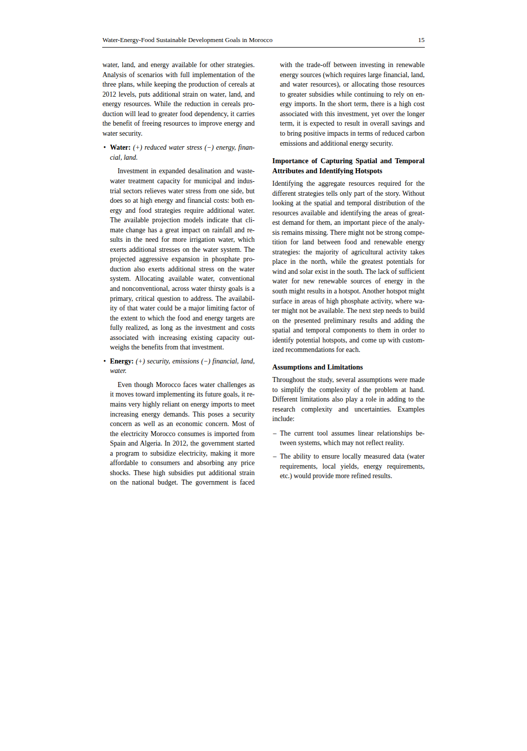Water-Energy-Food Sustainable Development Goals in Morocco 15
water, land, and energy available for other strategies. Analysis of scenarios with full implementation of the three plans, while keeping the production of cereals at 2012 levels, puts additional strain on water, land, and energy resources. While the reduction in cereals production will lead to greater food dependency, it carries the benefit of freeing resources to improve energy and water security.
Water: (+) reduced water stress (−) energy, financial, land.
Investment in expanded desalination and wastewater treatment capacity for municipal and industrial sectors relieves water stress from one side, but does so at high energy and financial costs: both energy and food strategies require additional water. The available projection models indicate that climate change has a great impact on rainfall and results in the need for more irrigation water, which exerts additional stresses on the water system. The projected aggressive expansion in phosphate production also exerts additional stress on the water system. Allocating available water, conventional and nonconventional, across water thirsty goals is a primary, critical question to address. The availability of that water could be a major limiting factor of the extent to which the food and energy targets are fully realized, as long as the investment and costs associated with increasing existing capacity outweighs the benefits from that investment.
Energy: (+) security, emissions (−) financial, land, water.
Even though Morocco faces water challenges as it moves toward implementing its future goals, it remains very highly reliant on energy imports to meet increasing energy demands. This poses a security concern as well as an economic concern. Most of the electricity Morocco consumes is imported from Spain and Algeria. In 2012, the government started a program to subsidize electricity, making it more affordable to consumers and absorbing any price shocks. These high subsidies put additional strain on the national budget. The government is faced with the trade-off between investing in renewable energy sources (which requires large financial, land, and water resources), or allocating those resources to greater subsidies while continuing to rely on energy imports. In the short term, there is a high cost associated with this investment, yet over the longer term, it is expected to result in overall savings and to bring positive impacts in terms of reduced carbon emissions and additional energy security.
Importance of Capturing Spatial and Temporal Attributes and Identifying Hotspots
Identifying the aggregate resources required for the different strategies tells only part of the story. Without looking at the spatial and temporal distribution of the resources available and identifying the areas of greatest demand for them, an important piece of the analysis remains missing. There might not be strong competition for land between food and renewable energy strategies: the majority of agricultural activity takes place in the north, while the greatest potentials for wind and solar exist in the south. The lack of sufficient water for new renewable sources of energy in the south might results in a hotspot. Another hotspot might surface in areas of high phosphate activity, where water might not be available. The next step needs to build on the presented preliminary results and adding the spatial and temporal components to them in order to identify potential hotspots, and come up with customized recommendations for each.
Assumptions and Limitations
Throughout the study, several assumptions were made to simplify the complexity of the problem at hand. Different limitations also play a role in adding to the research complexity and uncertainties. Examples include:
The current tool assumes linear relationships between systems, which may not reflect reality.
The ability to ensure locally measured data (water requirements, local yields, energy requirements, etc.) would provide more refined results.